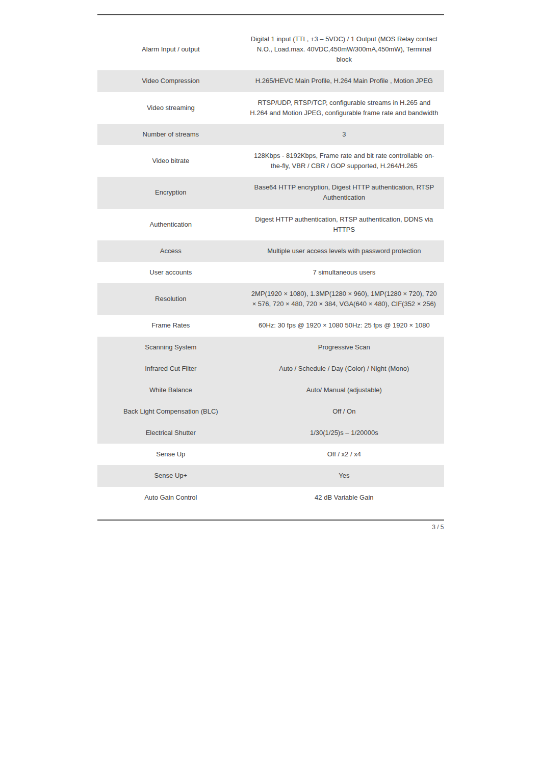| Alarm Input / output | Digital 1 input (TTL, +3 – 5VDC) / 1 Output (MOS Relay contact N.O., Load.max. 40VDC,450mW/300mA,450mW), Terminal block |
| Video Compression | H.265/HEVC Main Profile, H.264 Main Profile , Motion JPEG |
| Video streaming | RTSP/UDP, RTSP/TCP, configurable streams in H.265 and H.264 and Motion JPEG, configurable frame rate and bandwidth |
| Number of streams | 3 |
| Video bitrate | 128Kbps - 8192Kbps, Frame rate and bit rate controllable on-the-fly, VBR / CBR / GOP supported, H.264/H.265 |
| Encryption | Base64 HTTP encryption, Digest HTTP authentication, RTSP Authentication |
| Authentication | Digest HTTP authentication, RTSP authentication, DDNS via HTTPS |
| Access | Multiple user access levels with password protection |
| User accounts | 7 simultaneous users |
| Resolution | 2MP(1920 × 1080), 1.3MP(1280 × 960), 1MP(1280 × 720), 720 × 576, 720 × 480, 720 × 384, VGA(640 × 480), CIF(352 × 256) |
| Frame Rates | 60Hz: 30 fps @ 1920 × 1080 50Hz: 25 fps @ 1920 × 1080 |
| Scanning System | Progressive Scan |
| Infrared Cut Filter | Auto / Schedule / Day (Color) / Night (Mono) |
| White Balance | Auto/ Manual (adjustable) |
| Back Light Compensation (BLC) | Off / On |
| Electrical Shutter | 1/30(1/25)s – 1/20000s |
| Sense Up | Off / x2 / x4 |
| Sense Up+ | Yes |
| Auto Gain Control | 42 dB Variable Gain |
3 / 5